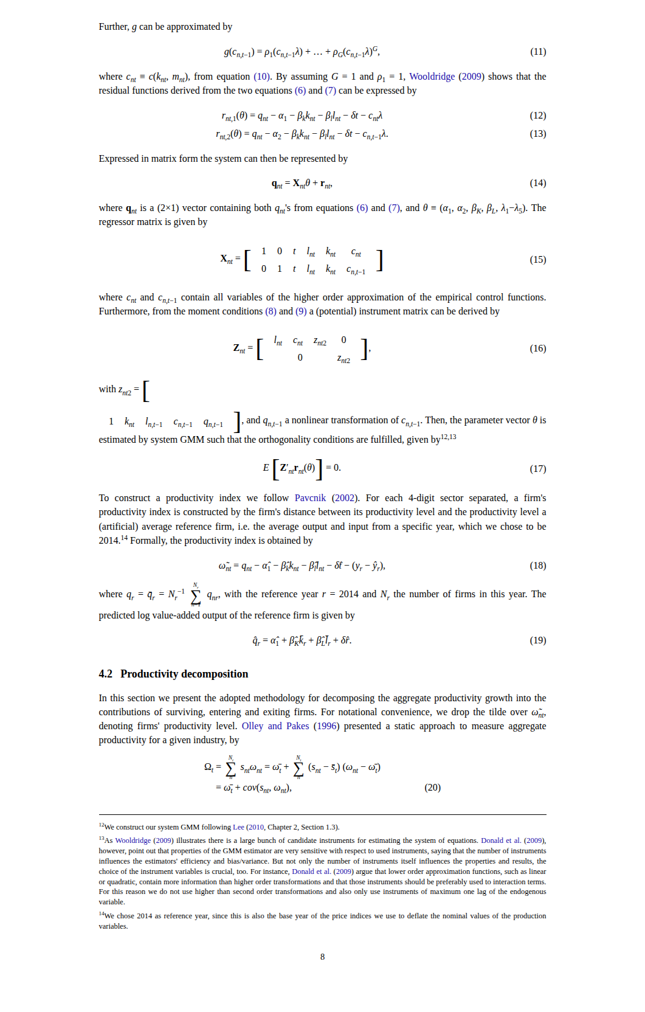Further, g can be approximated by
g(cn,t−1) = ρ1(cn,t−1λ) + … + ρG(cn,t−1λ)G, (11)
where cnt ≡ c(knt, mnt), from equation (10). By assuming G = 1 and ρ1 = 1, Wooldridge (2009) shows that the residual functions derived from the two equations (6) and (7) can be expressed by
rnt,1(θ) = qnt − α1 − βkknt − βllnt − δt − cntλ (12)
rnt,2(θ) = qnt − α2 − βkknt − βllnt − δt − cn,t−1λ. (13)
Expressed in matrix form the system can then be represented by
qnt = Xntθ + rnt, (14)
where qnt is a (2×1) vector containing both qnt's from equations (6) and (7), and θ ≡ (α1, α2, βK, βL, λ1−λ5). The regressor matrix is given by
Xnt = [
| 1 | 0 | t | l nt | k nt | c nt |
| 0 | 1 | t | l nt | k nt | c n , t −1 |
] (15)
where cnt and cn,t−1 contain all variables of the higher order approximation of the empirical control functions. Furthermore, from the moment conditions (8) and (9) a (potential) instrument matrix can be derived by
Znt = [
| l nt | c nt | z nt 2 | 0 |
| 0 | z nt 2 |
], (16)
with znt2 = [
| 1 | k nt | l n , t −1 | c n , t −1 | q n , t −1 |
], and qn,t−1 a nonlinear transformation of cn,t−1. Then, the parameter vector θ is estimated by system GMM such that the orthogonality conditions are fulfilled, given by12,13
E [Z′ntrnt(θ)] = 0. (17)
To construct a productivity index we follow Pavcnik (2002). For each 4-digit sector separated, a firm's productivity index is constructed by the firm's distance between its productivity level and the productivity level a (artificial) average reference firm, i.e. the average output and input from a specific year, which we chose to be 2014.14 Formally, the productivity index is obtained by
ω̃nt = qnt − α̂1 − β̂kknt − β̂llnt − δ̂t − (yr − ŷr), (18)
where qr = q̄r = Nr−1 Nr∑n=1 qnr, with the reference year r = 2014 and Nr the number of firms in this year. The predicted log value-added output of the reference firm is given by
q̂r = α̂1 + β̂Kk̄r + β̂Ll̄r + δ̂r. (19)
4.2 Productivity decomposition
In this section we present the adopted methodology for decomposing the aggregate productivity growth into the contributions of surviving, entering and exiting firms. For notational convenience, we drop the tilde over ω̃nt, denoting firms' productivity level. Olley and Pakes (1996) presented a static approach to measure aggregate productivity for a given industry, by
Ωt =
Nt∑n sntωnt = ω̄t + Nt∑n (snt − s̄t) (ωnt − ω̄t)
=
ω̄t + cov(snt, ωnt),
(20)
12We construct our system GMM following Lee (2010, Chapter 2, Section 1.3).
13As Wooldridge (2009) illustrates there is a large bunch of candidate instruments for estimating the system of equations. Donald et al. (2009), however, point out that properties of the GMM estimator are very sensitive with respect to used instruments, saying that the number of instruments influences the estimators' efficiency and bias/variance. But not only the number of instruments itself influences the properties and results, the choice of the instrument variables is crucial, too. For instance, Donald et al. (2009) argue that lower order approximation functions, such as linear or quadratic, contain more information than higher order transformations and that those instruments should be preferably used to interaction terms. For this reason we do not use higher than second order transformations and also only use instruments of maximum one lag of the endogenous variable.
14We chose 2014 as reference year, since this is also the base year of the price indices we use to deflate the nominal values of the production variables.
8